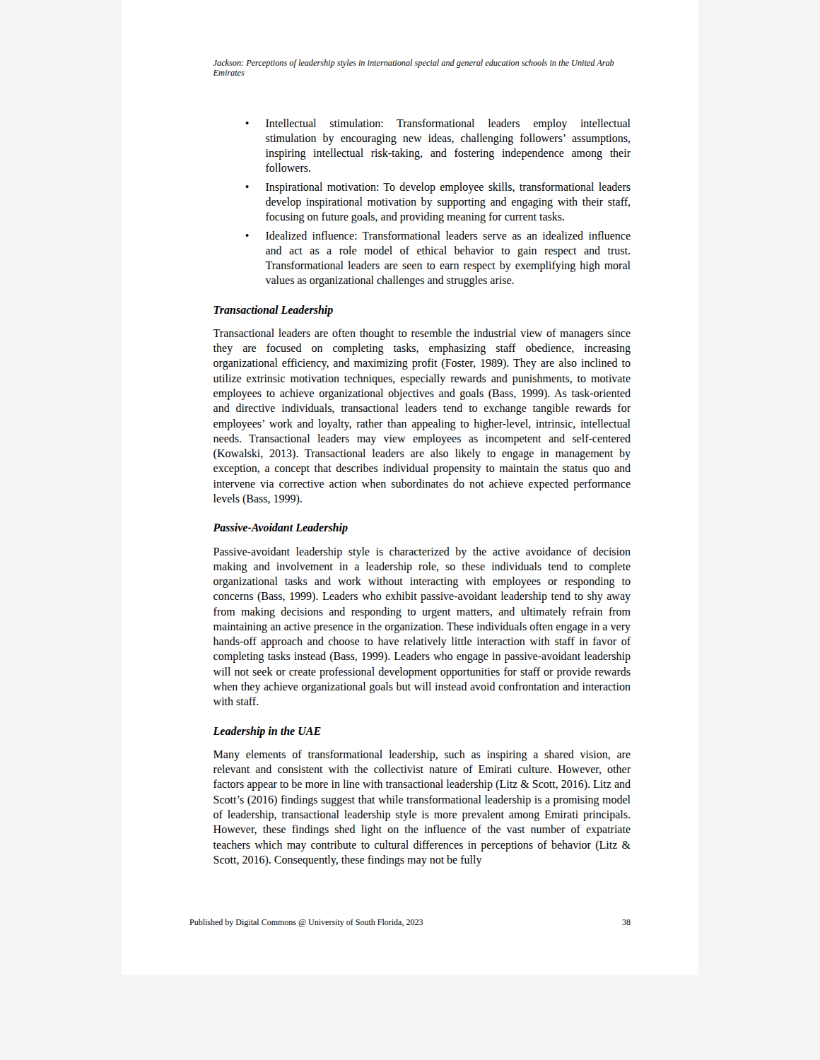Jackson: Perceptions of leadership styles in international special and general education schools in the United Arab Emirates
Intellectual stimulation: Transformational leaders employ intellectual stimulation by encouraging new ideas, challenging followers’ assumptions, inspiring intellectual risk-taking, and fostering independence among their followers.
Inspirational motivation: To develop employee skills, transformational leaders develop inspirational motivation by supporting and engaging with their staff, focusing on future goals, and providing meaning for current tasks.
Idealized influence: Transformational leaders serve as an idealized influence and act as a role model of ethical behavior to gain respect and trust. Transformational leaders are seen to earn respect by exemplifying high moral values as organizational challenges and struggles arise.
Transactional Leadership
Transactional leaders are often thought to resemble the industrial view of managers since they are focused on completing tasks, emphasizing staff obedience, increasing organizational efficiency, and maximizing profit (Foster, 1989). They are also inclined to utilize extrinsic motivation techniques, especially rewards and punishments, to motivate employees to achieve organizational objectives and goals (Bass, 1999). As task-oriented and directive individuals, transactional leaders tend to exchange tangible rewards for employees’ work and loyalty, rather than appealing to higher-level, intrinsic, intellectual needs. Transactional leaders may view employees as incompetent and self-centered (Kowalski, 2013). Transactional leaders are also likely to engage in management by exception, a concept that describes individual propensity to maintain the status quo and intervene via corrective action when subordinates do not achieve expected performance levels (Bass, 1999).
Passive-Avoidant Leadership
Passive-avoidant leadership style is characterized by the active avoidance of decision making and involvement in a leadership role, so these individuals tend to complete organizational tasks and work without interacting with employees or responding to concerns (Bass, 1999). Leaders who exhibit passive-avoidant leadership tend to shy away from making decisions and responding to urgent matters, and ultimately refrain from maintaining an active presence in the organization. These individuals often engage in a very hands-off approach and choose to have relatively little interaction with staff in favor of completing tasks instead (Bass, 1999). Leaders who engage in passive-avoidant leadership will not seek or create professional development opportunities for staff or provide rewards when they achieve organizational goals but will instead avoid confrontation and interaction with staff.
Leadership in the UAE
Many elements of transformational leadership, such as inspiring a shared vision, are relevant and consistent with the collectivist nature of Emirati culture. However, other factors appear to be more in line with transactional leadership (Litz & Scott, 2016). Litz and Scott’s (2016) findings suggest that while transformational leadership is a promising model of leadership, transactional leadership style is more prevalent among Emirati principals. However, these findings shed light on the influence of the vast number of expatriate teachers which may contribute to cultural differences in perceptions of behavior (Litz & Scott, 2016). Consequently, these findings may not be fully
Published by Digital Commons @ University of South Florida, 2023
38